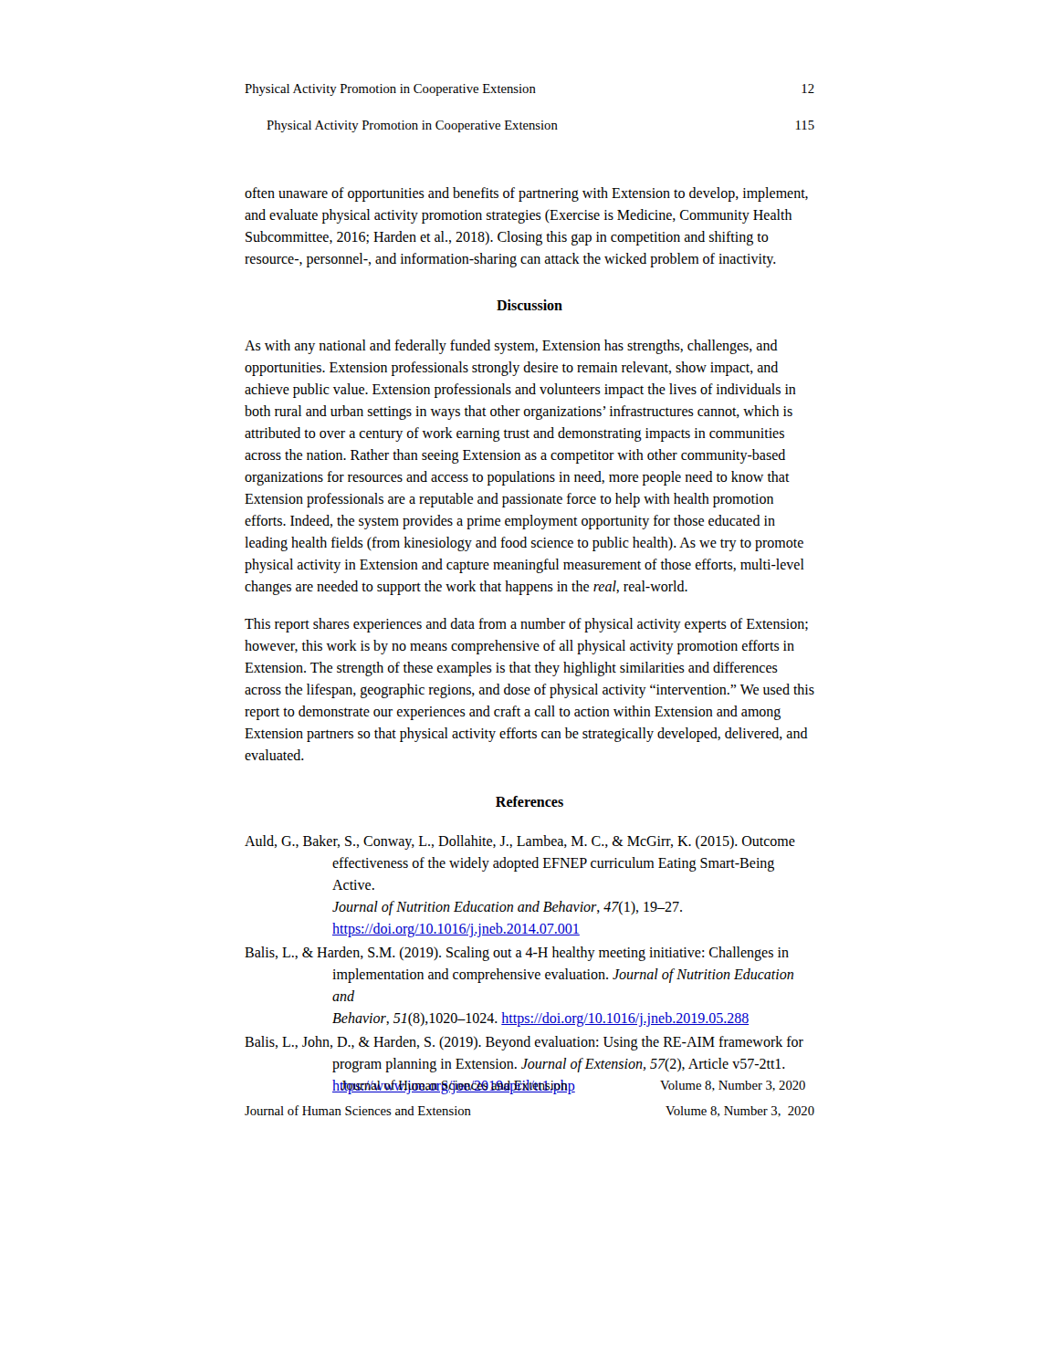Physical Activity Promotion in Cooperative Extension 12
Physical Activity Promotion in Cooperative Extension 115
often unaware of opportunities and benefits of partnering with Extension to develop, implement, and evaluate physical activity promotion strategies (Exercise is Medicine, Community Health Subcommittee, 2016; Harden et al., 2018). Closing this gap in competition and shifting to resource-, personnel-, and information-sharing can attack the wicked problem of inactivity.
Discussion
As with any national and federally funded system, Extension has strengths, challenges, and opportunities. Extension professionals strongly desire to remain relevant, show impact, and achieve public value. Extension professionals and volunteers impact the lives of individuals in both rural and urban settings in ways that other organizations’ infrastructures cannot, which is attributed to over a century of work earning trust and demonstrating impacts in communities across the nation. Rather than seeing Extension as a competitor with other community-based organizations for resources and access to populations in need, more people need to know that Extension professionals are a reputable and passionate force to help with health promotion efforts. Indeed, the system provides a prime employment opportunity for those educated in leading health fields (from kinesiology and food science to public health). As we try to promote physical activity in Extension and capture meaningful measurement of those efforts, multi-level changes are needed to support the work that happens in the real, real-world.
This report shares experiences and data from a number of physical activity experts of Extension; however, this work is by no means comprehensive of all physical activity promotion efforts in Extension. The strength of these examples is that they highlight similarities and differences across the lifespan, geographic regions, and dose of physical activity “intervention.” We used this report to demonstrate our experiences and craft a call to action within Extension and among Extension partners so that physical activity efforts can be strategically developed, delivered, and evaluated.
References
Auld, G., Baker, S., Conway, L., Dollahite, J., Lambea, M. C., & McGirr, K. (2015). Outcome effectiveness of the widely adopted EFNEP curriculum Eating Smart-Being Active. Journal of Nutrition Education and Behavior, 47(1), 19–27. https://doi.org/10.1016/j.jneb.2014.07.001
Balis, L., & Harden, S.M. (2019). Scaling out a 4-H healthy meeting initiative: Challenges in implementation and comprehensive evaluation. Journal of Nutrition Education and Behavior, 51(8),1020–1024. https://doi.org/10.1016/j.jneb.2019.05.288
Balis, L., John, D., & Harden, S. (2019). Beyond evaluation: Using the RE-AIM framework for program planning in Extension. Journal of Extension, 57(2), Article v57-2tt1. https://www.joe.org/joe/2019april/tt1.php
Journal of Human Sciences and Extension Volume 8, Number 3, 2020
Journal of Human Sciences and Extension Volume 8, Number 3, 2020